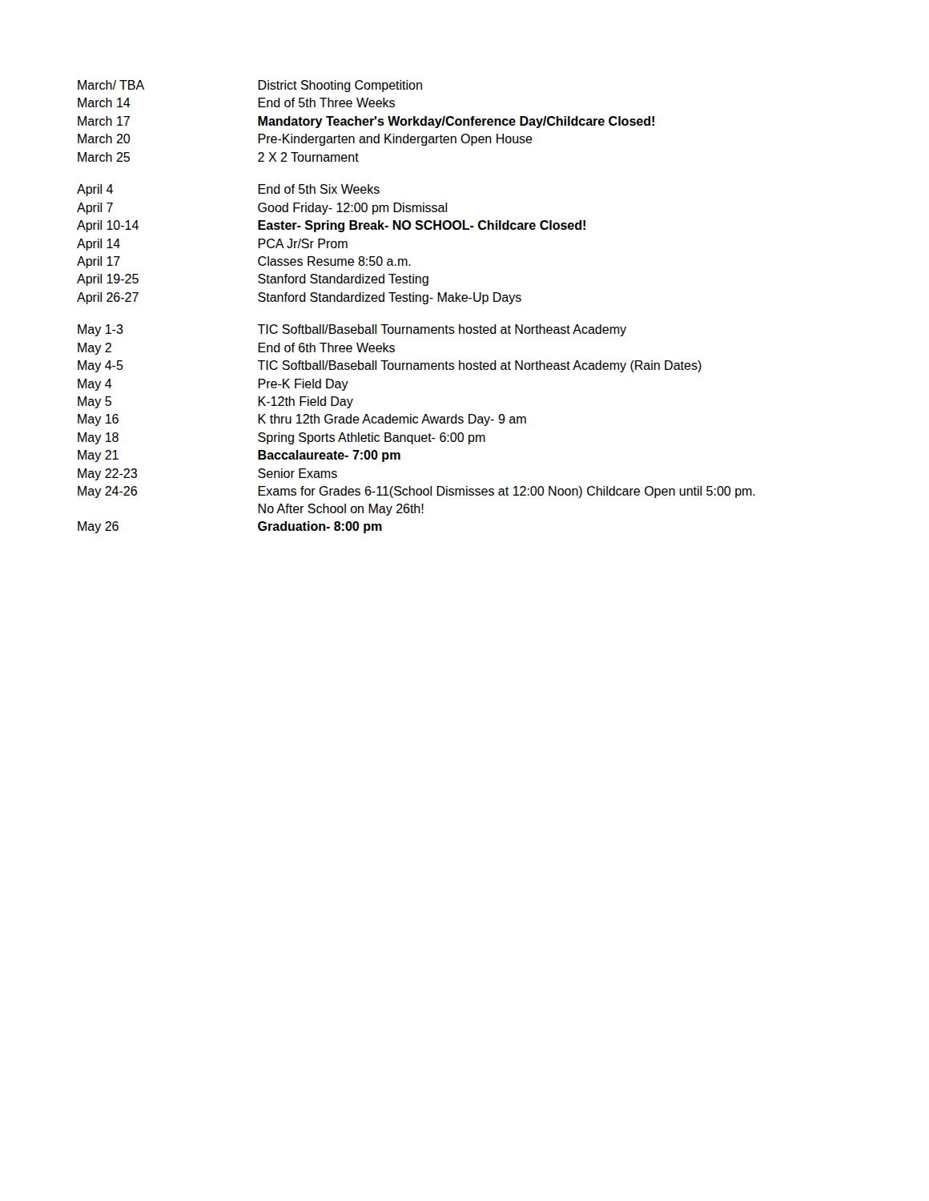| March/ TBA | District Shooting Competition |
| March 14 | End of 5th Three Weeks |
| March 17 | Mandatory Teacher's Workday/Conference Day/Childcare Closed! |
| March 20 | Pre-Kindergarten and Kindergarten Open House |
| March 25 | 2 X 2 Tournament |
| April 4 | End of 5th Six Weeks |
| April 7 | Good Friday- 12:00 pm Dismissal |
| April 10-14 | Easter- Spring Break- NO SCHOOL- Childcare Closed! |
| April 14 | PCA Jr/Sr Prom |
| April 17 | Classes Resume 8:50 a.m. |
| April 19-25 | Stanford Standardized Testing |
| April 26-27 | Stanford Standardized Testing- Make-Up Days |
| May 1-3 | TIC Softball/Baseball Tournaments hosted at Northeast Academy |
| May 2 | End of 6th Three Weeks |
| May 4-5 | TIC Softball/Baseball Tournaments hosted at Northeast Academy (Rain Dates) |
| May 4 | Pre-K Field Day |
| May 5 | K-12th Field Day |
| May 16 | K thru 12th Grade Academic Awards Day- 9 am |
| May 18 | Spring Sports Athletic Banquet- 6:00 pm |
| May 21 | Baccalaureate- 7:00 pm |
| May 22-23 | Senior Exams |
| May 24-26 | Exams for Grades 6-11(School Dismisses at 12:00 Noon) Childcare Open until 5:00 pm. No After School on May 26th! |
| May 26 | Graduation- 8:00 pm |